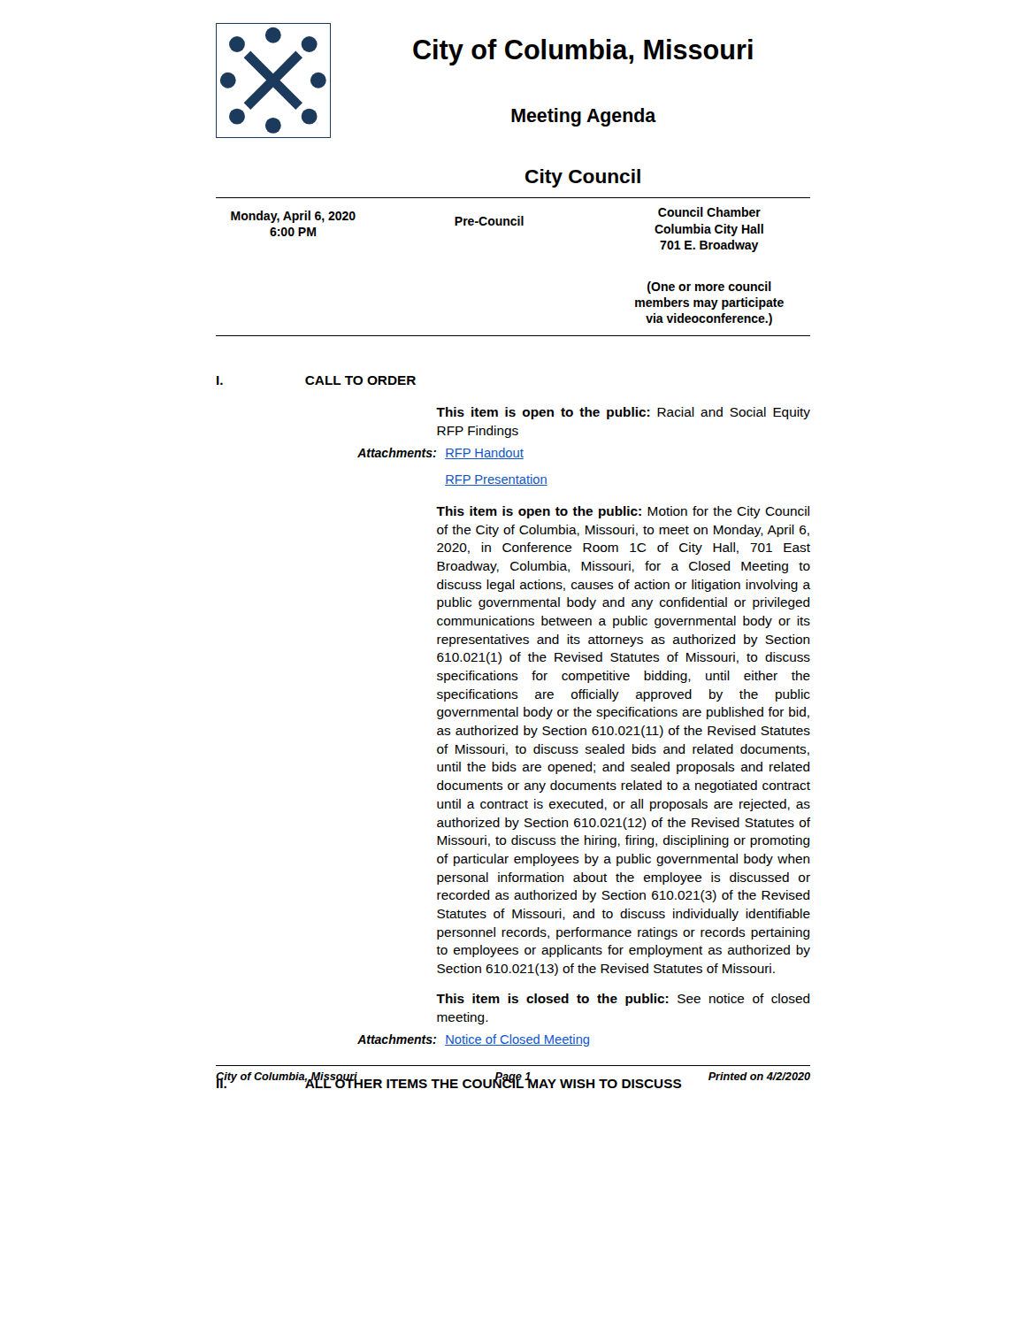City of Columbia, Missouri
Meeting Agenda
City Council
Monday, April 6, 2020
6:00 PM
Pre-Council
Council Chamber
Columbia City Hall
701 E. Broadway
(One or more council
members may participate
via videoconference.)
I.
CALL TO ORDER
This item is open to the public: Racial and Social Equity RFP Findings
Attachments:
RFP Handout RFP Presentation
This item is open to the public: Motion for the City Council of the City of Columbia, Missouri, to meet on Monday, April 6, 2020, in Conference Room 1C of City Hall, 701 East Broadway, Columbia, Missouri, for a Closed Meeting to discuss legal actions, causes of action or litigation involving a public governmental body and any confidential or privileged communications between a public governmental body or its representatives and its attorneys as authorized by Section 610.021(1) of the Revised Statutes of Missouri, to discuss specifications for competitive bidding, until either the specifications are officially approved by the public governmental body or the specifications are published for bid, as authorized by Section 610.021(11) of the Revised Statutes of Missouri, to discuss sealed bids and related documents, until the bids are opened; and sealed proposals and related documents or any documents related to a negotiated contract until a contract is executed, or all proposals are rejected, as authorized by Section 610.021(12) of the Revised Statutes of Missouri, to discuss the hiring, firing, disciplining or promoting of particular employees by a public governmental body when personal information about the employee is discussed or recorded as authorized by Section 610.021(3) of the Revised Statutes of Missouri, and to discuss individually identifiable personnel records, performance ratings or records pertaining to employees or applicants for employment as authorized by Section 610.021(13) of the Revised Statutes of Missouri.
This item is closed to the public: See notice of closed meeting.
Attachments:
Notice of Closed Meeting
II.
ALL OTHER ITEMS THE COUNCIL MAY WISH TO DISCUSS
City of Columbia, Missouri
Page 1
Printed on 4/2/2020